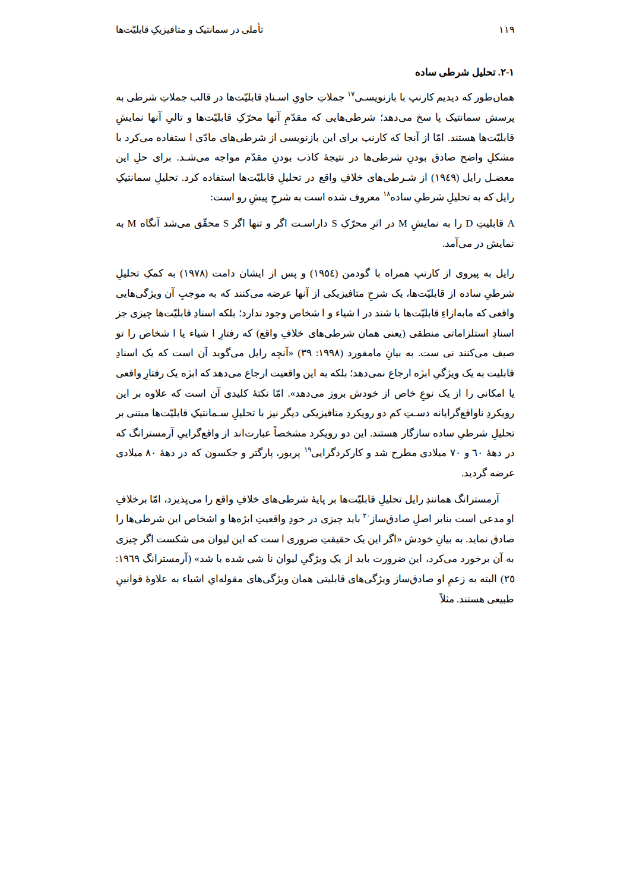۱۱۹ تأملی در سمانتیک و متافیزیکِ قابلیّت‌ها
۲-۱. تحلیل شرطی ساده
همان‌طور که دیدیم کارنپ با بازنویسـی۱۷ جملاتِ حاویِ اسـنادِ قابلیّت‌ها در قالب جملاتِ شرطی به پرسش سمانتیک پا سخ می‌دهد؛ شرطی‌هایی که مقدّمِ آنها محرّکِ قابلیّت‌ها و تالیِ آنها نمایشِ قابلیّت‌ها هستند. امّا از آنجا که کارنپ برای این بازنویسی از شرطی‌های مادّی ا ستفاده می‌کرد با مشکلِ واضح صادق بودنِ شرطی‌ها در نتیجهٔ کاذب بودنِ مقدّم مواجه می‌شـد. برای حلِ این معضـل رایل (۱۹٤۹) از شـرطی‌های خلافِ واقع در تحلیلِ قابلیّت‌ها استفاده کرد. تحلیلِ سمانتیکِ رایل که به تحلیلِ شرطیِ ساده۱۸ معروف شده است به شرحِ پیشِ رو است:
A قابلیتِ D را به نمایشِ M در اثرِ محرّکِ S داراسـت اگر و تنها اگر S محقّق می‌شد آنگاه M به نمایش در می‌آمد.
رایل به پیروی از کارنپ همراه با گودمن (۱۹٥٤) و پس از ایشان دامت (۱۹۷۸) به کمکِ تحلیلِ شرطیِ ساده از قابلیّت‌ها، یک شرحِ متافیزیکی از آنها عرضه می‌کنند که به موجبِ آن ویژگی‌هایی واقعی که مابه‌ازاءِ قابلیّت‌ها با شند در ا شیاء و ا شخاص وجود ندارد؛ بلکه اسنادِ قابلیّت‌ها چیزی جز اسنادِ استلزاماتی منطقی (یعنی همان شرطی‌های خلافِ واقع) که رفتارِ ا شیاء یا ا شخاص را تو صیف می‌کنند نی ست. به بیانِ مامفورد (۱۹۹۸: ۳۹) «آنچه رایل می‌گوید آن است که یک اسنادِ قابلیت به یک ویژگیِ ابژه ارجاع نمی‌دهد؛ بلکه به این واقعیت ارجاع می‌دهد که ابژه یک رفتارِ واقعی یا امکانی را از یک نوعِ خاص از خودش بروز می‌دهد». امّا نکتهٔ کلیدی آن است که علاوه بر این رویکردِ ناواقع‌گرایانه دسـتِ کم دو رویکردِ متافیزیکی دیگر نیز با تحلیلِ سـمانتیکِ قابلیّت‌ها مبتنی بر تحلیلِ شرطیِ ساده سازگار هستند. این دو رویکرد مشخصاً عبارت‌اند از واقع‌گراییِ آرمسترانگ که در دههٔ ٦۰ و ۷۰ میلادی مطرح شد و کارکردگرایی۱۹ پریور، پارگتر و جکسون که در دههٔ ۸۰ میلادی عرضه گردید.
آرمسترانگ همانندِ رایل تحلیلِ قابلیّت‌ها بر پایهٔ شرطی‌های خلافِ واقع را می‌پذیرد، امّا برخلافِ او مدعی است بنابر اصلِ صادق‌ساز۲۰ باید چیزی در خودِ واقعیتِ ابژه‌ها و اشخاص این شرطی‌ها را صادق نماید. به بیانِ خودش «اگر این یک حقیقتِ ضروری ا ست که این لیوان می شکست اگر چیزی به آن برخورد می‌کرد، این ضرورت باید از یک ویژگیِ لیوان نا شی شده با شد» (آرمسترانگ ۱۹٦۹: ۲٥) البته به زعمِ او صادق‌ساز ویژگی‌های قابلیتی همان ویژگی‌های مقوله‌ایِ اشیاء به علاوهٔ قوانینِ طبیعی هستند. مثلاً